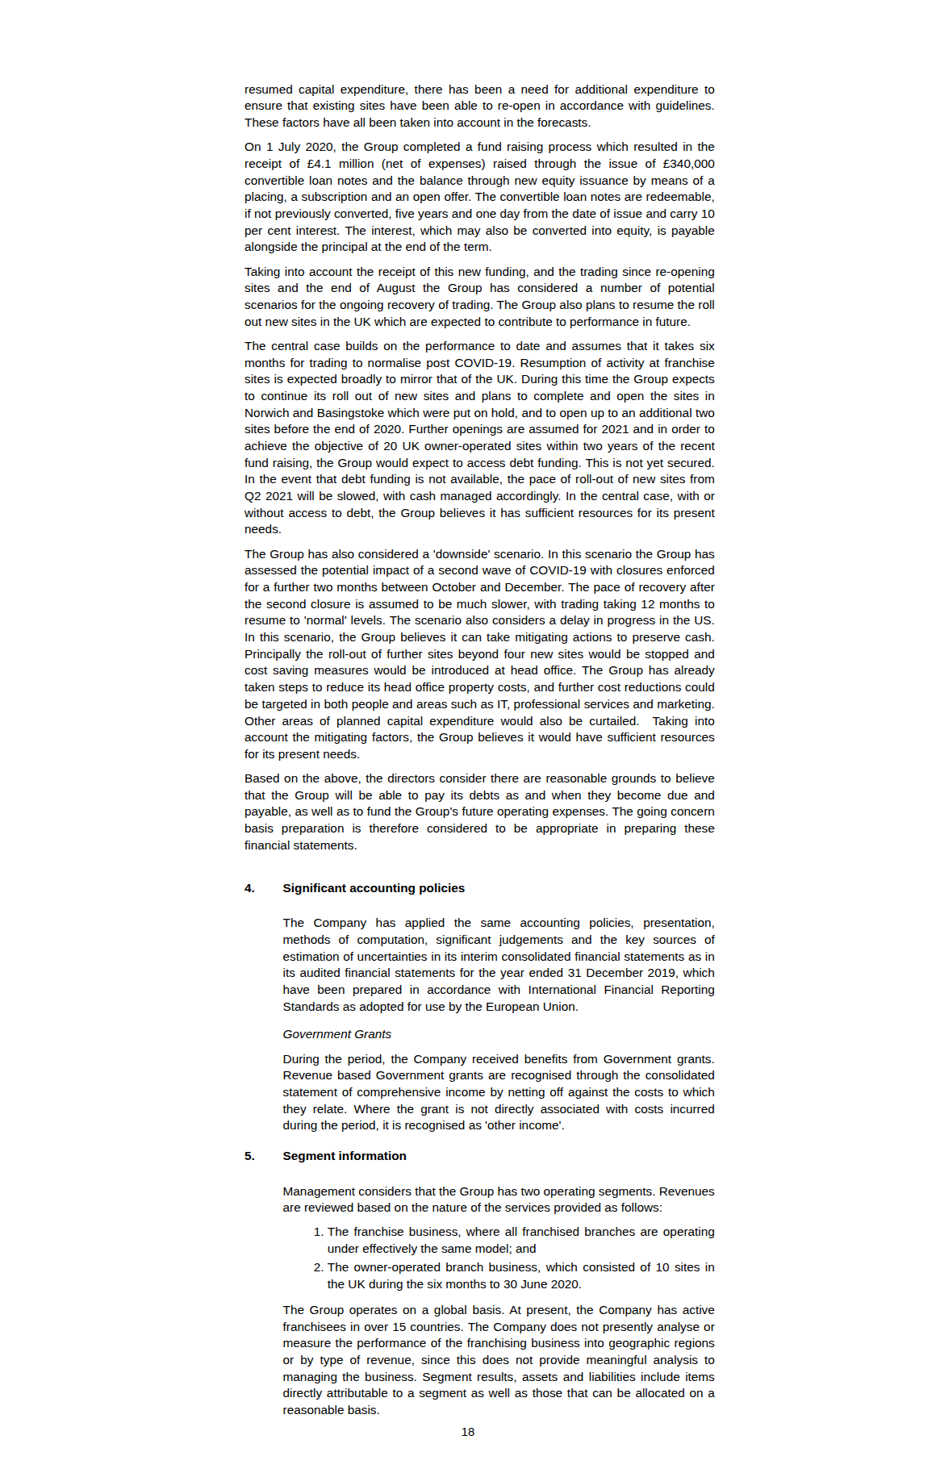resumed capital expenditure, there has been a need for additional expenditure to ensure that existing sites have been able to re-open in accordance with guidelines. These factors have all been taken into account in the forecasts.
On 1 July 2020, the Group completed a fund raising process which resulted in the receipt of £4.1 million (net of expenses) raised through the issue of £340,000 convertible loan notes and the balance through new equity issuance by means of a placing, a subscription and an open offer. The convertible loan notes are redeemable, if not previously converted, five years and one day from the date of issue and carry 10 per cent interest. The interest, which may also be converted into equity, is payable alongside the principal at the end of the term.
Taking into account the receipt of this new funding, and the trading since re-opening sites and the end of August the Group has considered a number of potential scenarios for the ongoing recovery of trading. The Group also plans to resume the roll out new sites in the UK which are expected to contribute to performance in future.
The central case builds on the performance to date and assumes that it takes six months for trading to normalise post COVID-19. Resumption of activity at franchise sites is expected broadly to mirror that of the UK. During this time the Group expects to continue its roll out of new sites and plans to complete and open the sites in Norwich and Basingstoke which were put on hold, and to open up to an additional two sites before the end of 2020. Further openings are assumed for 2021 and in order to achieve the objective of 20 UK owner-operated sites within two years of the recent fund raising, the Group would expect to access debt funding. This is not yet secured. In the event that debt funding is not available, the pace of roll-out of new sites from Q2 2021 will be slowed, with cash managed accordingly. In the central case, with or without access to debt, the Group believes it has sufficient resources for its present needs.
The Group has also considered a 'downside' scenario. In this scenario the Group has assessed the potential impact of a second wave of COVID-19 with closures enforced for a further two months between October and December. The pace of recovery after the second closure is assumed to be much slower, with trading taking 12 months to resume to 'normal' levels. The scenario also considers a delay in progress in the US. In this scenario, the Group believes it can take mitigating actions to preserve cash. Principally the roll-out of further sites beyond four new sites would be stopped and cost saving measures would be introduced at head office. The Group has already taken steps to reduce its head office property costs, and further cost reductions could be targeted in both people and areas such as IT, professional services and marketing. Other areas of planned capital expenditure would also be curtailed. Taking into account the mitigating factors, the Group believes it would have sufficient resources for its present needs.
Based on the above, the directors consider there are reasonable grounds to believe that the Group will be able to pay its debts as and when they become due and payable, as well as to fund the Group's future operating expenses. The going concern basis preparation is therefore considered to be appropriate in preparing these financial statements.
4. Significant accounting policies
The Company has applied the same accounting policies, presentation, methods of computation, significant judgements and the key sources of estimation of uncertainties in its interim consolidated financial statements as in its audited financial statements for the year ended 31 December 2019, which have been prepared in accordance with International Financial Reporting Standards as adopted for use by the European Union.
Government Grants
During the period, the Company received benefits from Government grants. Revenue based Government grants are recognised through the consolidated statement of comprehensive income by netting off against the costs to which they relate. Where the grant is not directly associated with costs incurred during the period, it is recognised as 'other income'.
5. Segment information
Management considers that the Group has two operating segments. Revenues are reviewed based on the nature of the services provided as follows:
The franchise business, where all franchised branches are operating under effectively the same model; and
The owner-operated branch business, which consisted of 10 sites in the UK during the six months to 30 June 2020.
The Group operates on a global basis. At present, the Company has active franchisees in over 15 countries. The Company does not presently analyse or measure the performance of the franchising business into geographic regions or by type of revenue, since this does not provide meaningful analysis to managing the business. Segment results, assets and liabilities include items directly attributable to a segment as well as those that can be allocated on a reasonable basis.
18